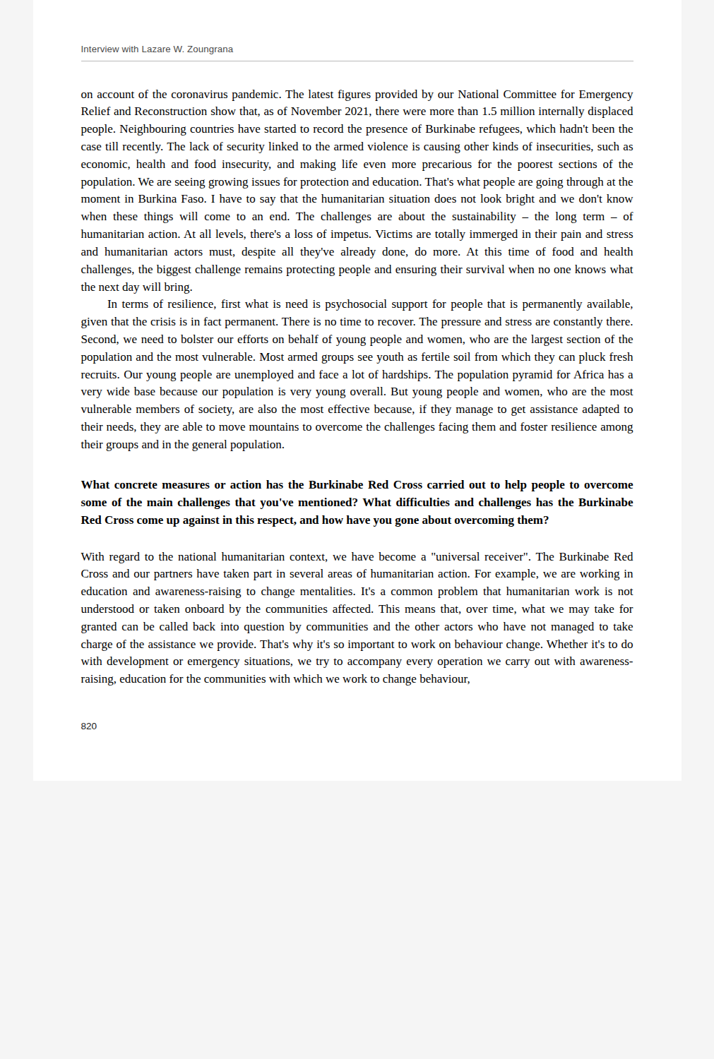Interview with Lazare W. Zoungrana
on account of the coronavirus pandemic. The latest figures provided by our National Committee for Emergency Relief and Reconstruction show that, as of November 2021, there were more than 1.5 million internally displaced people. Neighbouring countries have started to record the presence of Burkinabe refugees, which hadn't been the case till recently. The lack of security linked to the armed violence is causing other kinds of insecurities, such as economic, health and food insecurity, and making life even more precarious for the poorest sections of the population. We are seeing growing issues for protection and education. That's what people are going through at the moment in Burkina Faso. I have to say that the humanitarian situation does not look bright and we don't know when these things will come to an end. The challenges are about the sustainability – the long term – of humanitarian action. At all levels, there's a loss of impetus. Victims are totally immerged in their pain and stress and humanitarian actors must, despite all they've already done, do more. At this time of food and health challenges, the biggest challenge remains protecting people and ensuring their survival when no one knows what the next day will bring.
In terms of resilience, first what is need is psychosocial support for people that is permanently available, given that the crisis is in fact permanent. There is no time to recover. The pressure and stress are constantly there. Second, we need to bolster our efforts on behalf of young people and women, who are the largest section of the population and the most vulnerable. Most armed groups see youth as fertile soil from which they can pluck fresh recruits. Our young people are unemployed and face a lot of hardships. The population pyramid for Africa has a very wide base because our population is very young overall. But young people and women, who are the most vulnerable members of society, are also the most effective because, if they manage to get assistance adapted to their needs, they are able to move mountains to overcome the challenges facing them and foster resilience among their groups and in the general population.
What concrete measures or action has the Burkinabe Red Cross carried out to help people to overcome some of the main challenges that you've mentioned? What difficulties and challenges has the Burkinabe Red Cross come up against in this respect, and how have you gone about overcoming them?
With regard to the national humanitarian context, we have become a "universal receiver". The Burkinabe Red Cross and our partners have taken part in several areas of humanitarian action. For example, we are working in education and awareness-raising to change mentalities. It's a common problem that humanitarian work is not understood or taken onboard by the communities affected. This means that, over time, what we may take for granted can be called back into question by communities and the other actors who have not managed to take charge of the assistance we provide. That's why it's so important to work on behaviour change. Whether it's to do with development or emergency situations, we try to accompany every operation we carry out with awareness-raising, education for the communities with which we work to change behaviour,
820